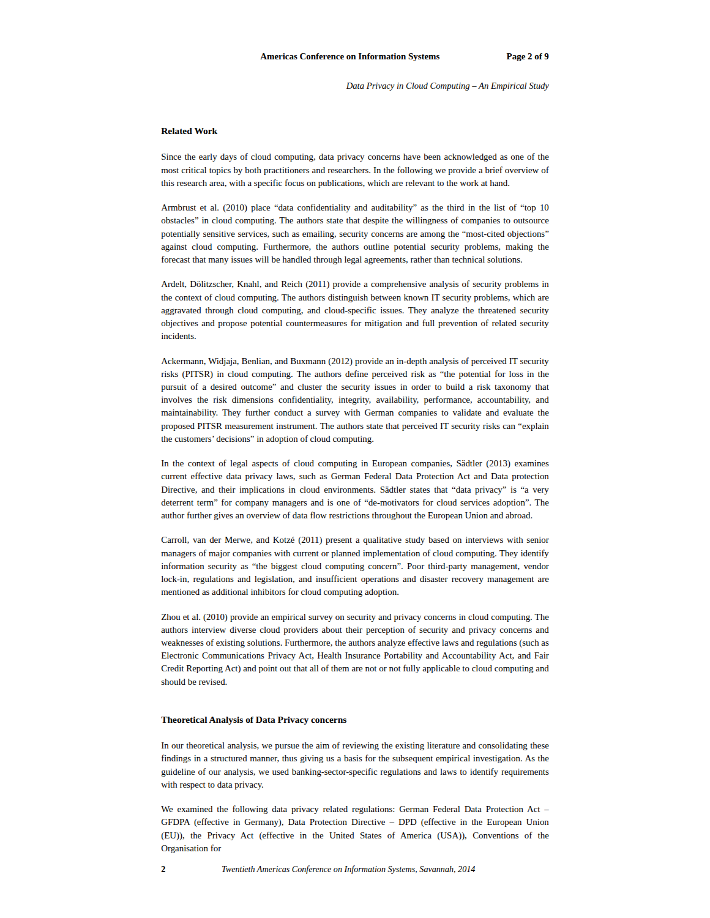Americas Conference on Information Systems
Page 2 of 9
Data Privacy in Cloud Computing – An Empirical Study
Related Work
Since the early days of cloud computing, data privacy concerns have been acknowledged as one of the most critical topics by both practitioners and researchers. In the following we provide a brief overview of this research area, with a specific focus on publications, which are relevant to the work at hand.
Armbrust et al. (2010) place “data confidentiality and auditability” as the third in the list of “top 10 obstacles” in cloud computing. The authors state that despite the willingness of companies to outsource potentially sensitive services, such as emailing, security concerns are among the “most-cited objections” against cloud computing. Furthermore, the authors outline potential security problems, making the forecast that many issues will be handled through legal agreements, rather than technical solutions.
Ardelt, Dölitzscher, Knahl, and Reich (2011) provide a comprehensive analysis of security problems in the context of cloud computing. The authors distinguish between known IT security problems, which are aggravated through cloud computing, and cloud-specific issues. They analyze the threatened security objectives and propose potential countermeasures for mitigation and full prevention of related security incidents.
Ackermann, Widjaja, Benlian, and Buxmann (2012) provide an in-depth analysis of perceived IT security risks (PITSR) in cloud computing. The authors define perceived risk as “the potential for loss in the pursuit of a desired outcome” and cluster the security issues in order to build a risk taxonomy that involves the risk dimensions confidentiality, integrity, availability, performance, accountability, and maintainability. They further conduct a survey with German companies to validate and evaluate the proposed PITSR measurement instrument. The authors state that perceived IT security risks can “explain the customers’ decisions” in adoption of cloud computing.
In the context of legal aspects of cloud computing in European companies, Sädtler (2013) examines current effective data privacy laws, such as German Federal Data Protection Act and Data protection Directive, and their implications in cloud environments. Sädtler states that “data privacy” is “a very deterrent term” for company managers and is one of “de-motivators for cloud services adoption”. The author further gives an overview of data flow restrictions throughout the European Union and abroad.
Carroll, van der Merwe, and Kotzé (2011) present a qualitative study based on interviews with senior managers of major companies with current or planned implementation of cloud computing. They identify information security as “the biggest cloud computing concern”. Poor third-party management, vendor lock-in, regulations and legislation, and insufficient operations and disaster recovery management are mentioned as additional inhibitors for cloud computing adoption.
Zhou et al. (2010) provide an empirical survey on security and privacy concerns in cloud computing. The authors interview diverse cloud providers about their perception of security and privacy concerns and weaknesses of existing solutions. Furthermore, the authors analyze effective laws and regulations (such as Electronic Communications Privacy Act, Health Insurance Portability and Accountability Act, and Fair Credit Reporting Act) and point out that all of them are not or not fully applicable to cloud computing and should be revised.
Theoretical Analysis of Data Privacy concerns
In our theoretical analysis, we pursue the aim of reviewing the existing literature and consolidating these findings in a structured manner, thus giving us a basis for the subsequent empirical investigation. As the guideline of our analysis, we used banking-sector-specific regulations and laws to identify requirements with respect to data privacy.
We examined the following data privacy related regulations: German Federal Data Protection Act – GFDPA (effective in Germany), Data Protection Directive – DPD (effective in the European Union (EU)), the Privacy Act (effective in the United States of America (USA)), Conventions of the Organisation for
2
Twentieth Americas Conference on Information Systems, Savannah, 2014